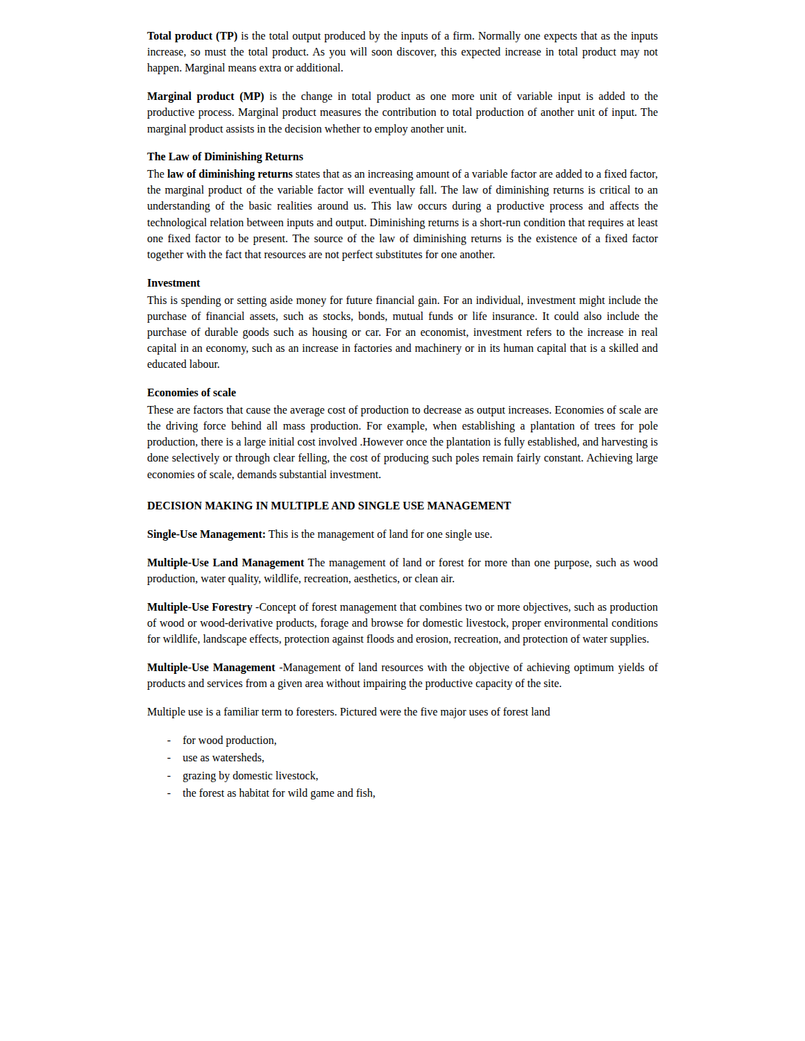Total product (TP) is the total output produced by the inputs of a firm. Normally one expects that as the inputs increase, so must the total product. As you will soon discover, this expected increase in total product may not happen. Marginal means extra or additional.
Marginal product (MP) is the change in total product as one more unit of variable input is added to the productive process. Marginal product measures the contribution to total production of another unit of input. The marginal product assists in the decision whether to employ another unit.
The Law of Diminishing Returns
The law of diminishing returns states that as an increasing amount of a variable factor are added to a fixed factor, the marginal product of the variable factor will eventually fall. The law of diminishing returns is critical to an understanding of the basic realities around us. This law occurs during a productive process and affects the technological relation between inputs and output. Diminishing returns is a short-run condition that requires at least one fixed factor to be present. The source of the law of diminishing returns is the existence of a fixed factor together with the fact that resources are not perfect substitutes for one another.
Investment
This is spending or setting aside money for future financial gain. For an individual, investment might include the purchase of financial assets, such as stocks, bonds, mutual funds or life insurance. It could also include the purchase of durable goods such as housing or car. For an economist, investment refers to the increase in real capital in an economy, such as an increase in factories and machinery or in its human capital that is a skilled and educated labour.
Economies of scale
These are factors that cause the average cost of production to decrease as output increases. Economies of scale are the driving force behind all mass production. For example, when establishing a plantation of trees for pole production, there is a large initial cost involved .However once the plantation is fully established, and harvesting is done selectively or through clear felling, the cost of producing such poles remain fairly constant. Achieving large economies of scale, demands substantial investment.
Decision making in multiple and single use management
Single-Use Management: This is the management of land for one single use.
Multiple-Use Land Management The management of land or forest for more than one purpose, such as wood production, water quality, wildlife, recreation, aesthetics, or clean air.
Multiple-Use Forestry -Concept of forest management that combines two or more objectives, such as production of wood or wood-derivative products, forage and browse for domestic livestock, proper environmental conditions for wildlife, landscape effects, protection against floods and erosion, recreation, and protection of water supplies.
Multiple-Use Management -Management of land resources with the objective of achieving optimum yields of products and services from a given area without impairing the productive capacity of the site.
Multiple use is a familiar term to foresters. Pictured were the five major uses of forest land
for wood production,
use as watersheds,
grazing by domestic livestock,
the forest as habitat for wild game and fish,